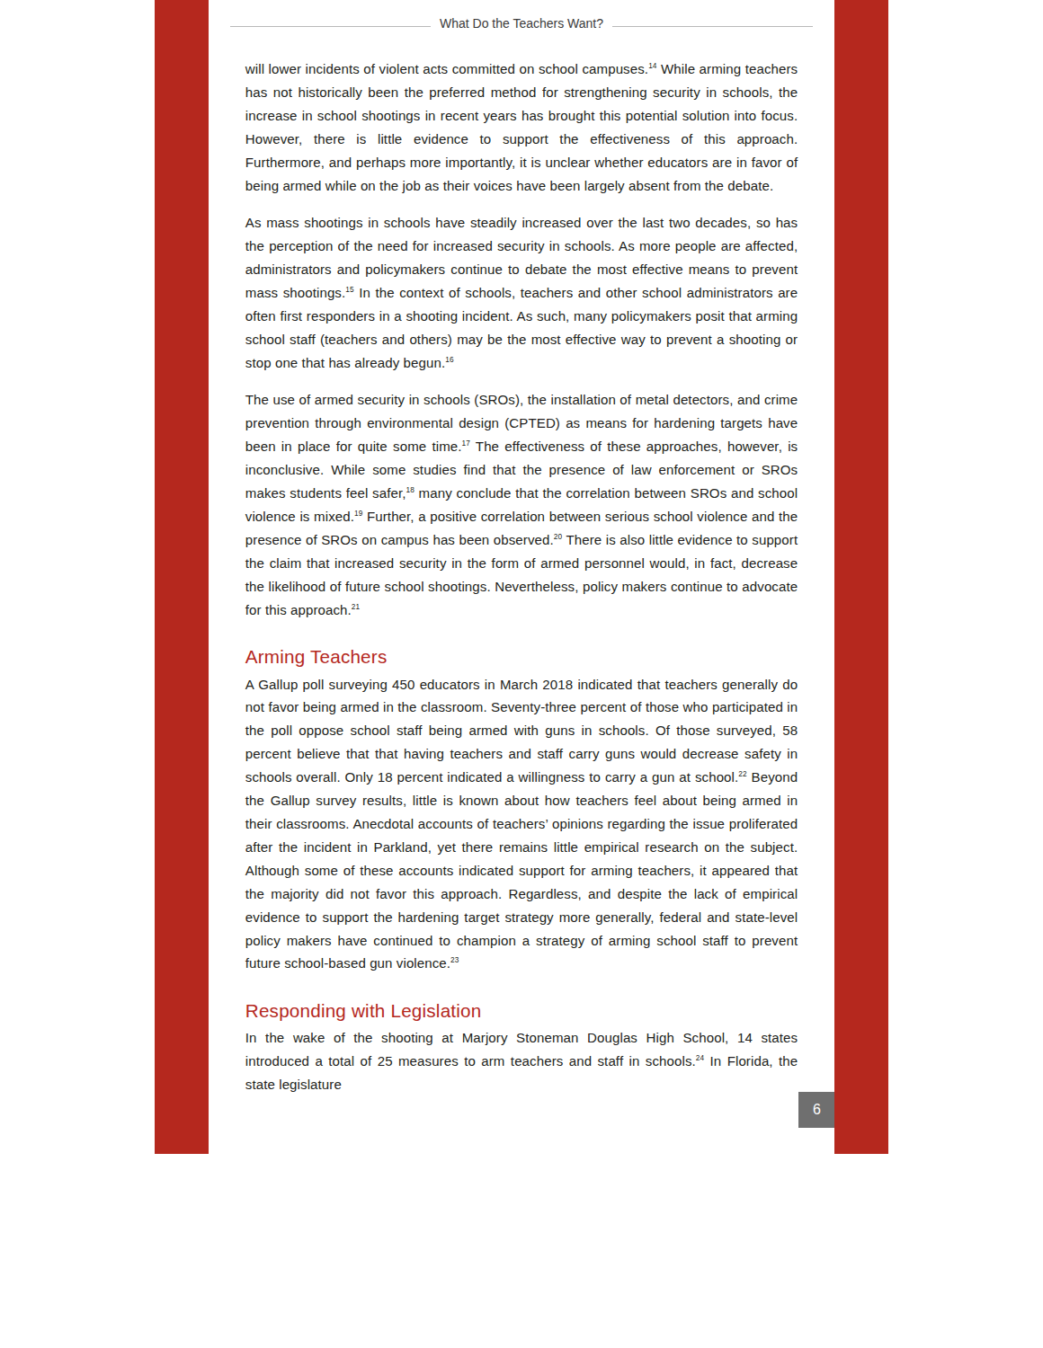What Do the Teachers Want?
will lower incidents of violent acts committed on school campuses.14 While arming teachers has not historically been the preferred method for strengthening security in schools, the increase in school shootings in recent years has brought this potential solution into focus. However, there is little evidence to support the effectiveness of this approach. Furthermore, and perhaps more importantly, it is unclear whether educators are in favor of being armed while on the job as their voices have been largely absent from the debate.
As mass shootings in schools have steadily increased over the last two decades, so has the perception of the need for increased security in schools. As more people are affected, administrators and policymakers continue to debate the most effective means to prevent mass shootings.15 In the context of schools, teachers and other school administrators are often first responders in a shooting incident. As such, many policymakers posit that arming school staff (teachers and others) may be the most effective way to prevent a shooting or stop one that has already begun.16
The use of armed security in schools (SROs), the installation of metal detectors, and crime prevention through environmental design (CPTED) as means for hardening targets have been in place for quite some time.17 The effectiveness of these approaches, however, is inconclusive. While some studies find that the presence of law enforcement or SROs makes students feel safer,18 many conclude that the correlation between SROs and school violence is mixed.19 Further, a positive correlation between serious school violence and the presence of SROs on campus has been observed.20 There is also little evidence to support the claim that increased security in the form of armed personnel would, in fact, decrease the likelihood of future school shootings. Nevertheless, policy makers continue to advocate for this approach.21
Arming Teachers
A Gallup poll surveying 450 educators in March 2018 indicated that teachers generally do not favor being armed in the classroom. Seventy-three percent of those who participated in the poll oppose school staff being armed with guns in schools. Of those surveyed, 58 percent believe that that having teachers and staff carry guns would decrease safety in schools overall. Only 18 percent indicated a willingness to carry a gun at school.22 Beyond the Gallup survey results, little is known about how teachers feel about being armed in their classrooms. Anecdotal accounts of teachers’ opinions regarding the issue proliferated after the incident in Parkland, yet there remains little empirical research on the subject. Although some of these accounts indicated support for arming teachers, it appeared that the majority did not favor this approach. Regardless, and despite the lack of empirical evidence to support the hardening target strategy more generally, federal and state-level policy makers have continued to champion a strategy of arming school staff to prevent future school-based gun violence.23
Responding with Legislation
In the wake of the shooting at Marjory Stoneman Douglas High School, 14 states introduced a total of 25 measures to arm teachers and staff in schools.24 In Florida, the state legislature
6